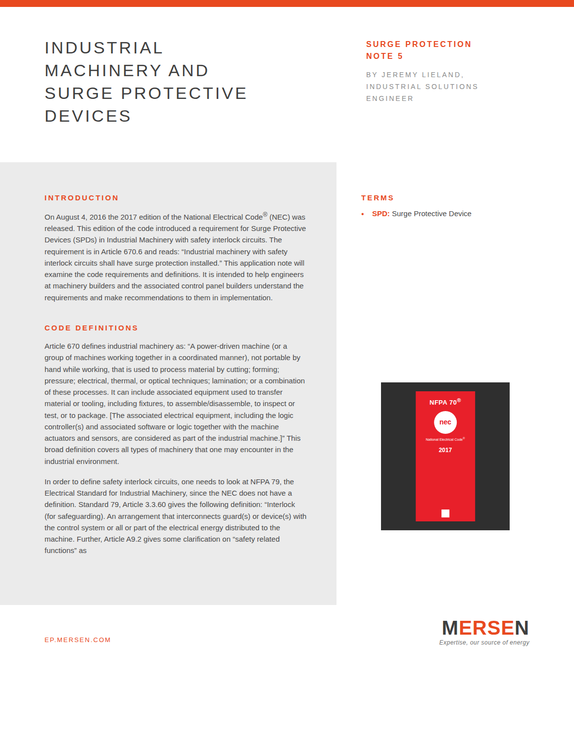Industrial
Machinery and
Surge Protective
Devices
Surge Protection
Note 5
By Jeremy Lieland,
Industrial Solutions
Engineer
Introduction
On August 4, 2016 the 2017 edition of the National Electrical Code® (NEC) was released. This edition of the code introduced a requirement for Surge Protective Devices (SPDs) in Industrial Machinery with safety interlock circuits. The requirement is in Article 670.6 and reads: “Industrial machinery with safety interlock circuits shall have surge protection installed.” This application note will examine the code requirements and definitions. It is intended to help engineers at machinery builders and the associated control panel builders understand the requirements and make recommendations to them in implementation.
Code Definitions
Article 670 defines industrial machinery as: “A power-driven machine (or a group of machines working together in a coordinated manner), not portable by hand while working, that is used to process material by cutting; forming; pressure; electrical, thermal, or optical techniques; lamination; or a combination of these processes. It can include associated equipment used to transfer material or tooling, including fixtures, to assemble/disassemble, to inspect or test, or to package. [The associated electrical equipment, including the logic controller(s) and associated software or logic together with the machine actuators and sensors, are considered as part of the industrial machine.]” This broad definition covers all types of machinery that one may encounter in the industrial environment.
In order to define safety interlock circuits, one needs to look at NFPA 79, the Electrical Standard for Industrial Machinery, since the NEC does not have a definition. Standard 79, Article 3.3.60 gives the following definition: “Interlock (for safeguarding). An arrangement that interconnects guard(s) or device(s) with the control system or all or part of the electrical energy distributed to the machine. Further, Article A9.2 gives some clarification on “safety related functions” as
Terms
SPD: Surge Protective Device
NFPA 70®
nec
National Electrical Code®
2017
ep.mersen.com
MERSEN
Expertise, our source of energy